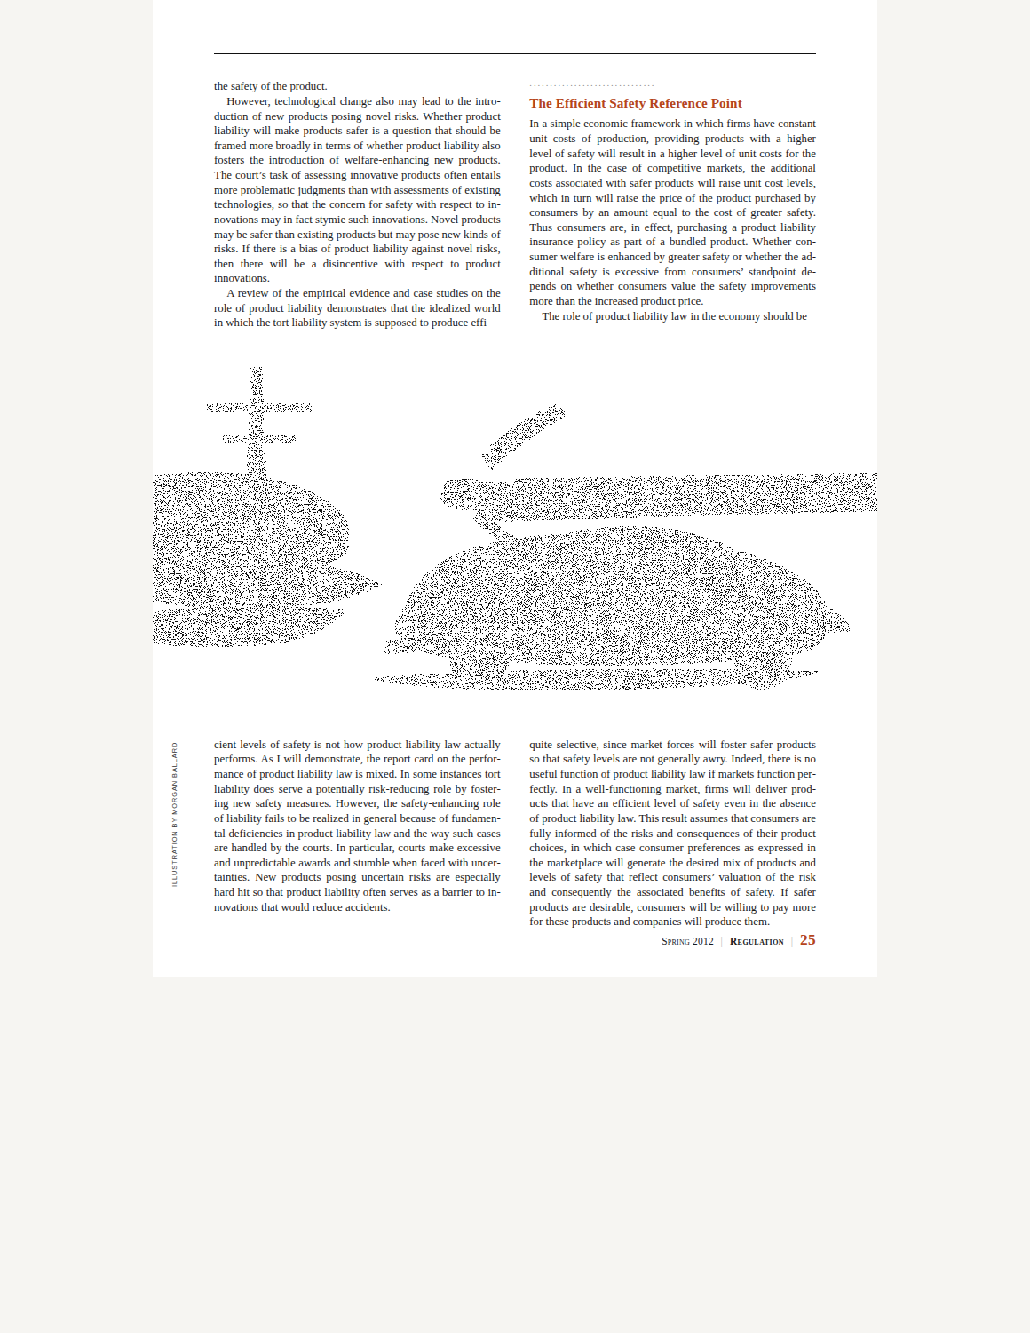the safety of the product.
However, technological change also may lead to the introduction of new products posing novel risks. Whether product liability will make products safer is a question that should be framed more broadly in terms of whether product liability also fosters the introduction of welfare-enhancing new products. The court’s task of assessing innovative products often entails more problematic judgments than with assessments of existing technologies, so that the concern for safety with respect to innovations may in fact stymie such innovations. Novel products may be safer than existing products but may pose new kinds of risks. If there is a bias of product liability against novel risks, then there will be a disincentive with respect to product innovations.
A review of the empirical evidence and case studies on the role of product liability demonstrates that the idealized world in which the tort liability system is supposed to produce effi-
...............................
The Efficient Safety Reference Point
In a simple economic framework in which firms have constant unit costs of production, providing products with a higher level of safety will result in a higher level of unit costs for the product. In the case of competitive markets, the additional costs associated with safer products will raise unit cost levels, which in turn will raise the price of the product purchased by consumers by an amount equal to the cost of greater safety. Thus consumers are, in effect, purchasing a product liability insurance policy as part of a bundled product. Whether consumer welfare is enhanced by greater safety or whether the additional safety is excessive from consumers’ standpoint depends on whether consumers value the safety improvements more than the increased product price.
The role of product liability law in the economy should be
cient levels of safety is not how product liability law actually performs. As I will demonstrate, the report card on the performance of product liability law is mixed. In some instances tort liability does serve a potentially risk-reducing role by fostering new safety measures. However, the safety-enhancing role of liability fails to be realized in general because of fundamental deficiencies in product liability law and the way such cases are handled by the courts. In particular, courts make excessive and unpredictable awards and stumble when faced with uncertainties. New products posing uncertain risks are especially hard hit so that product liability often serves as a barrier to innovations that would reduce accidents.
quite selective, since market forces will foster safer products so that safety levels are not generally awry. Indeed, there is no useful function of product liability law if markets function perfectly. In a well-functioning market, firms will deliver products that have an efficient level of safety even in the absence of product liability law. This result assumes that consumers are fully informed of the risks and consequences of their product choices, in which case consumer preferences as expressed in the marketplace will generate the desired mix of products and levels of safety that reflect consumers’ valuation of the risk and consequently the associated benefits of safety. If safer products are desirable, consumers will be willing to pay more for these products and companies will produce them.
Illustration by Morgan Ballard
Spring 2012 | Regulation | 25